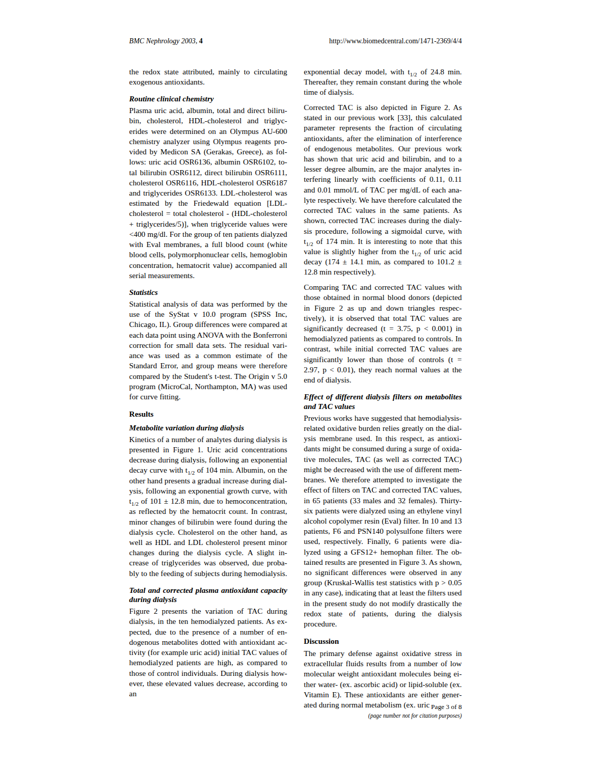BMC Nephrology 2003, 4
http://www.biomedcentral.com/1471-2369/4/4
the redox state attributed, mainly to circulating exogenous antioxidants.
Routine clinical chemistry
Plasma uric acid, albumin, total and direct bilirubin, cholesterol, HDL-cholesterol and triglycerides were determined on an Olympus AU-600 chemistry analyzer using Olympus reagents provided by Medicon SA (Gerakas, Greece), as follows: uric acid OSR6136, albumin OSR6102, total bilirubin OSR6112, direct bilirubin OSR6111, cholesterol OSR6116, HDL-cholesterol OSR6187 and triglycerides OSR6133. LDL-cholesterol was estimated by the Friedewald equation [LDL-cholesterol = total cholesterol - (HDL-cholesterol + triglycerides/5)], when triglyceride values were <400 mg/dl. For the group of ten patients dialyzed with Eval membranes, a full blood count (white blood cells, polymorphonuclear cells, hemoglobin concentration, hematocrit value) accompanied all serial measurements.
Statistics
Statistical analysis of data was performed by the use of the SyStat v 10.0 program (SPSS Inc, Chicago, IL). Group differences were compared at each data point using ANOVA with the Bonferroni correction for small data sets. The residual variance was used as a common estimate of the Standard Error, and group means were therefore compared by the Student's t-test. The Origin v 5.0 program (MicroCal, Northampton, MA) was used for curve fitting.
Results
Metabolite variation during dialysis
Kinetics of a number of analytes during dialysis is presented in Figure 1. Uric acid concentrations decrease during dialysis, following an exponential decay curve with t1/2 of 104 min. Albumin, on the other hand presents a gradual increase during dialysis, following an exponential growth curve, with t1/2 of 101 ± 12.8 min, due to hemoconcentration, as reflected by the hematocrit count. In contrast, minor changes of bilirubin were found during the dialysis cycle. Cholesterol on the other hand, as well as HDL and LDL cholesterol present minor changes during the dialysis cycle. A slight increase of triglycerides was observed, due probably to the feeding of subjects during hemodialysis.
Total and corrected plasma antioxidant capacity during dialysis
Figure 2 presents the variation of TAC during dialysis, in the ten hemodialyzed patients. As expected, due to the presence of a number of endogenous metabolites dotted with antioxidant activity (for example uric acid) initial TAC values of hemodialyzed patients are high, as compared to those of control individuals. During dialysis however, these elevated values decrease, according to an
exponential decay model, with t1/2 of 24.8 min. Thereafter, they remain constant during the whole time of dialysis.
Corrected TAC is also depicted in Figure 2. As stated in our previous work [33], this calculated parameter represents the fraction of circulating antioxidants, after the elimination of interference of endogenous metabolites. Our previous work has shown that uric acid and bilirubin, and to a lesser degree albumin, are the major analytes interfering linearly with coefficients of 0.11, 0.11 and 0.01 mmol/L of TAC per mg/dL of each analyte respectively. We have therefore calculated the corrected TAC values in the same patients. As shown, corrected TAC increases during the dialysis procedure, following a sigmoidal curve, with t1/2 of 174 min. It is interesting to note that this value is slightly higher from the t1/2 of uric acid decay (174 ± 14.1 min, as compared to 101.2 ± 12.8 min respectively).
Comparing TAC and corrected TAC values with those obtained in normal blood donors (depicted in Figure 2 as up and down triangles respectively), it is observed that total TAC values are significantly decreased (t = 3.75, p < 0.001) in hemodialyzed patients as compared to controls. In contrast, while initial corrected TAC values are significantly lower than those of controls (t = 2.97, p < 0.01), they reach normal values at the end of dialysis.
Effect of different dialysis filters on metabolites and TAC values
Previous works have suggested that hemodialysis-related oxidative burden relies greatly on the dialysis membrane used. In this respect, as antioxidants might be consumed during a surge of oxidative molecules, TAC (as well as corrected TAC) might be decreased with the use of different membranes. We therefore attempted to investigate the effect of filters on TAC and corrected TAC values, in 65 patients (33 males and 32 females). Thirty-six patients were dialyzed using an ethylene vinyl alcohol copolymer resin (Eval) filter. In 10 and 13 patients, F6 and PSN140 polysulfone filters were used, respectively. Finally, 6 patients were dialyzed using a GFS12+ hemophan filter. The obtained results are presented in Figure 3. As shown, no significant differences were observed in any group (Kruskal-Wallis test statistics with p > 0.05 in any case), indicating that at least the filters used in the present study do not modify drastically the redox state of patients, during the dialysis procedure.
Discussion
The primary defense against oxidative stress in extracellular fluids results from a number of low molecular weight antioxidant molecules being either water- (ex. ascorbic acid) or lipid-soluble (ex. Vitamin E). These antioxidants are either generated during normal metabolism (ex. uric
Page 3 of 8
(page number not for citation purposes)